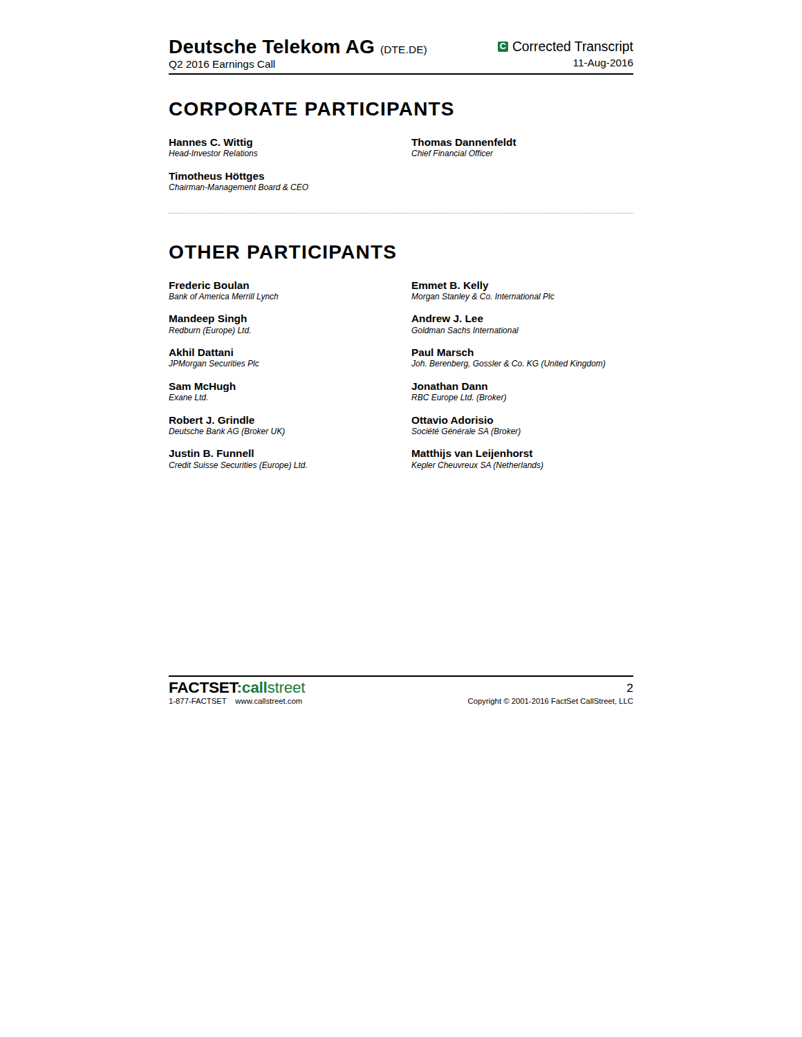Deutsche Telekom AG (DTE.DE)
Q2 2016 Earnings Call
CCorrected Transcript
11-Aug-2016
CORPORATE PARTICIPANTS
Hannes C. Wittig
Head-Investor Relations
Thomas Dannenfeldt
Chief Financial Officer
Timotheus Höttges
Chairman-Management Board & CEO
OTHER PARTICIPANTS
Frederic Boulan
Bank of America Merrill Lynch
Emmet B. Kelly
Morgan Stanley & Co. International Plc
Mandeep Singh
Redburn (Europe) Ltd.
Andrew J. Lee
Goldman Sachs International
Akhil Dattani
JPMorgan Securities Plc
Paul Marsch
Joh. Berenberg, Gossler & Co. KG (United Kingdom)
Sam McHugh
Exane Ltd.
Jonathan Dann
RBC Europe Ltd. (Broker)
Robert J. Grindle
Deutsche Bank AG (Broker UK)
Ottavio Adorisio
Société Générale SA (Broker)
Justin B. Funnell
Credit Suisse Securities (Europe) Ltd.
Matthijs van Leijenhorst
Kepler Cheuvreux SA (Netherlands)
FACTSET: call street
1-877-FACTSET www.callstreet.com
2
Copyright © 2001-2016 FactSet CallStreet, LLC